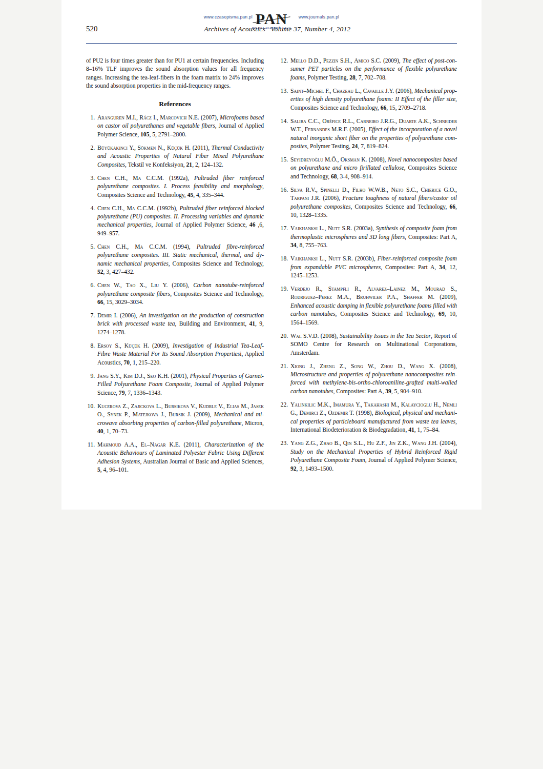www.czasopisma.pan.pl www.journals.pan.pl
PAN
POLSKA AKADEMIA NAUK
520 Archives of Acoustics Volume 37, Number 4, 2012
of PU2 is four times greater than for PU1 at certain frequencies. Including 8–16% TLF improves the sound absorption values for all frequency ranges. Increasing the tea-leaf-fibers in the foam matrix to 24% improves the sound absorption properties in the mid-frequency ranges.
References
Aranguren M.I., Rácz I., Marcovich N.E. (2007), Microfoams based on castor oil polyurethanes and vegetable fibers, Journal of Applied Polymer Science, 105, 5, 2791–2800.
Büyükakinci Y., Sökmen N., Küçük H. (2011), Thermal Conductivity and Acoustic Properties of Natural Fiber Mixed Polyurethane Composites, Tekstil ve Konfeksiyon, 21, 2, 124–132.
Chen C.H., Ma C.C.M. (1992a), Pultruded fiber reinforced polyurethane composites. I. Process feasibility and morphology, Composites Science and Technology, 45, 4, 335–344.
Chen C.H., Ma C.C.M. (1992b), Pultruded fiber reinforced blocked polyurethane (PU) composites. II. Processing variables and dynamic mechanical properties, Journal of Applied Polymer Science, 46 ,6, 949–957.
Chen C.H., Ma C.C.M. (1994), Pultruded fibre-reinforced polyurethane composites. III. Static mechanical, thermal, and dynamic mechanical properties, Composites Science and Technology, 52, 3, 427–432.
Chen W., Tao X., Liu Y. (2006), Carbon nanotube-reinforced polyurethane composite fibers, Composites Science and Technology, 66, 15, 3029–3034.
Demir I. (2006), An investigation on the production of construction brick with processed waste tea, Building and Environment, 41, 9, 1274–1278.
Ersoy S., Küçük H. (2009), Investigation of Industrial Tea-Leaf-Fibre Waste Material For Its Sound Absorption Propertiesi, Applied Acoustics, 70, 1, 215–220.
Jang S.Y., Kim D.J., Seo K.H. (2001), Physical Properties of Garnet-Filled Polyurethane Foam Composite, Journal of Applied Polymer Science, 79, 7, 1336–1343.
Kucerova Z., Zajickova L., Bursikova V., Kudrle V., Elias M., Jasek O., Synek P., Matejkova J., Bursik J. (2009), Mechanical and microwave absorbing properties of carbon-filled polyurethane, Micron, 40, 1, 70–73.
Mahmoud A.A., El–Nagar K.E. (2011), Characterization of the Acoustic Behaviours of Laminated Polyester Fabric Using Different Adhesion Systems, Australian Journal of Basic and Applied Sciences, 5, 4, 96–101.
Mello D.D., Pezzin S.H., Amico S.C. (2009), The effect of post-consumer PET particles on the performance of flexible polyurethane foams, Polymer Testing, 28, 7, 702–708.
Saint–Michel F., Chazeau L., Cavaille J.Y. (2006), Mechanical properties of high density polyurethane foams: II Effect of the filler size, Composites Science and Technology, 66, 15, 2709–2718.
Saliba C.C., Oréfice R.L., Carneiro J.R.G., Duarte A.K., Schneider W.T., Fernandes M.R.F. (2005), Effect of the incorporation of a novel natural inorganic short fiber on the properties of polyurethane composites, Polymer Testing, 24, 7, 819–824.
Seyidbeyoğlu M.Ö., Oksman K. (2008), Novel nanocomposites based on polyurethane and micro firillated cellulose, Composites Science and Technology, 68, 3-4, 908–914.
Silva R.V., Spinelli D., Filho W.W.B., Neto S.C., Chierice G.O., Tarpani J.R. (2006), Fracture toughness of natural fibers/castor oil polyurethane composites, Composites Science and Technology, 66, 10, 1328–1335.
Vaikhanksi L., Nutt S.R. (2003a), Synthesis of composite foam from thermoplastic microspheres and 3D long fibers, Composites: Part A, 34, 8, 755–763.
Vaikhanksi L., Nutt S.R. (2003b), Fiber-reinforced composite foam from expandable PVC microspheres, Composites: Part A, 34, 12, 1245–1253.
Verdejo R., Stampfli R., Alvarez–Lainez M., Mourad S., Rodriguez–Perez M.A., Bruhwiler P.A., Shaffer M. (2009), Enhanced acoustic damping in flexible polyurethane foams filled with carbon nanotubes, Composites Science and Technology, 69, 10, 1564–1569.
Wal S.V.D. (2008), Sustainability Issues in the Tea Sector, Report of SOMO Centre for Research on Multinational Corporations, Amsterdam.
Xiong J., Zheng Z., Song W., Zhou D., Wang X. (2008), Microstructure and properties of polyurethane nanocomposites reinforced with methylene-bis-ortho-chloroaniline-grafted multi-walled carbon nanotubes, Composites: Part A, 39, 5, 904–910.
Yalinkilic M.K., Imamura Y., Takahashi M., Kalaycioglu H., Nemli G., Demirci Z., Ozdemir T. (1998), Biological, physical and mechanical properties of particleboard manufactured from waste tea leaves, International Biodeterioration & Biodegradation, 41, 1, 75–84.
Yang Z.G., Zhao B., Qin S.L., Hu Z.F., Jin Z.K., Wang J.H. (2004), Study on the Mechanical Properties of Hybrid Reinforced Rigid Polyurethane Composite Foam, Journal of Applied Polymer Science, 92, 3, 1493–1500.